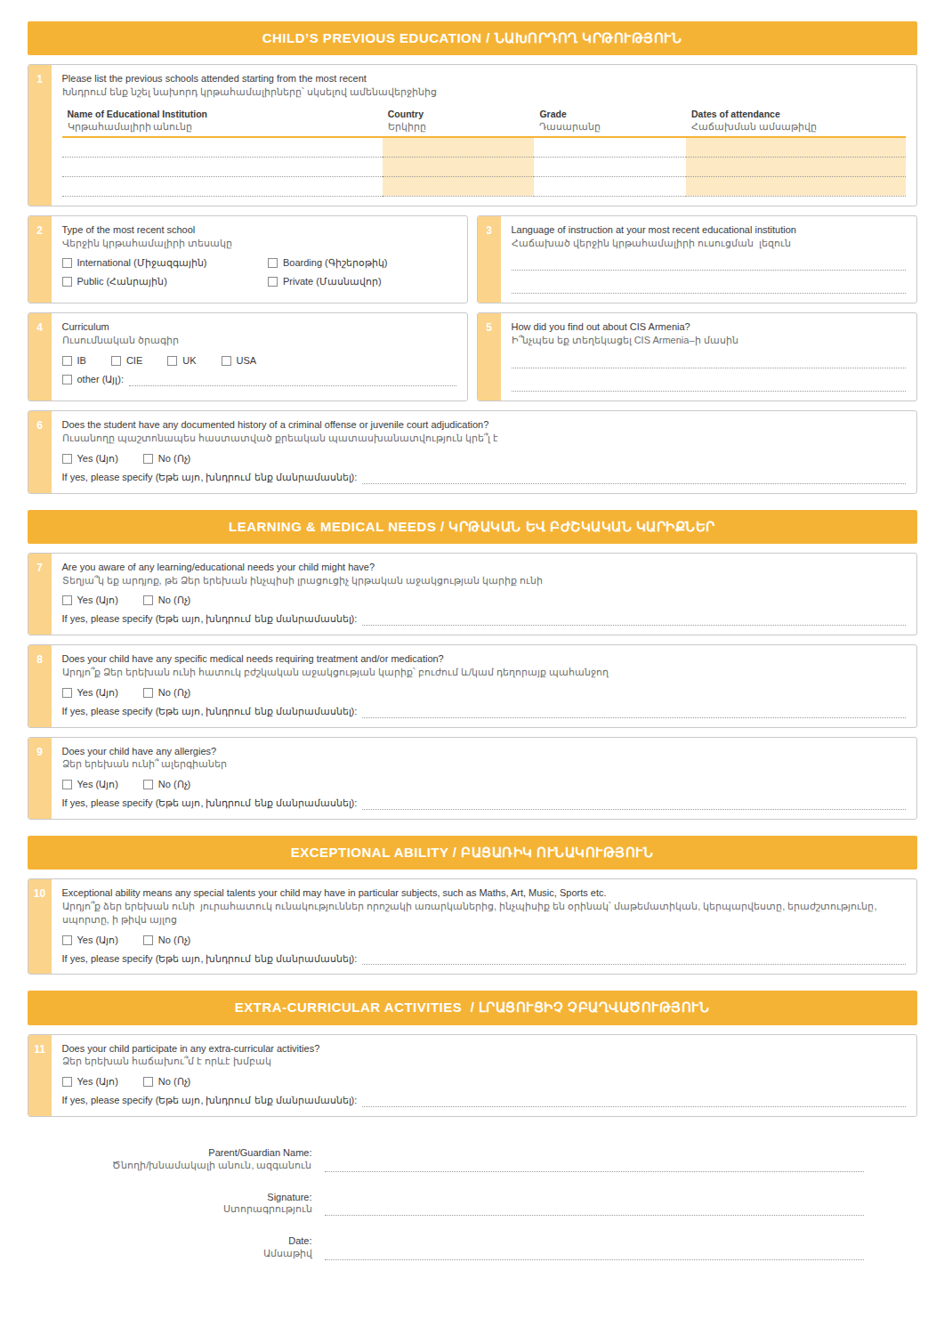CHILD’S PREVIOUS EDUCATION / ՆԱԽՈՐԴՈՂ ԿՐԹՈՒԹՅՈՒՆ
1
Please list the previous schools attended starting from the most recent Խնդրում ենք նշել նախորդ կրթահամալիրները՝ սկսելով ամենավերջինից
| Name of Educational Institution Կրթահամալիրի անունը | Country Երկիրը | Grade Դասարանը | Dates of attendance Հաճախման ամսաթիվը |
| --- | --- | --- | --- |
2
Type of the most recent school Վերջին կրթահամալիրի տեսակը
International (Միջազգային) Boarding (Գիշերօթիկ) Public (Հանրային) Private (Մասնավոր)
3
Language of instruction at your most recent educational institution Հաճախած վերջին կրթահամալիրի ուսուցման լեզուն
4
Curriculum Ուսումնական ծրագիր
IB CIE UK USA
other (Այլ):
5
How did you find out about CIS Armenia? Ի՞նչպես եք տեղեկացել CIS Armenia–ի մասին
6
Does the student have any documented history of a criminal offense or juvenile court adjudication? Ուսանողը պաշտոնապես հաստատված քրեական պատասխանատվություն կրե՞լ է
Yes (Այո) No (Ոչ)
If yes, please specify (Եթե այո, խնդրում ենք մանրամասնել):
LEARNING & MEDICAL NEEDS / ԿՐԹԱԿԱՆ ԵՎ ԲԺՇԿԱԿԱՆ ԿԱՐԻՔՆԵՐ
7
Are you aware of any learning/educational needs your child might have? Տեղյա՞կ եք արդյոք, թե Ձեր երեխան ինչպիսի լրացուցիչ կրթական աջակցության կարիք ունի
Yes (Այո) No (Ոչ)
If yes, please specify (Եթե այո, խնդրում ենք մանրամասնել):
8
Does your child have any specific medical needs requiring treatment and/or medication? Արդյո՞ք Ձեր երեխան ունի հատուկ բժշկական աջակցության կարիք՝ բուժում և/կամ դեղորայք պահանջող
Yes (Այո) No (Ոչ)
If yes, please specify (Եթե այո, խնդրում ենք մանրամասնել):
9
Does your child have any allergies? Ձեր երեխան ունի՞ ալերգիաներ
Yes (Այո) No (Ոչ)
If yes, please specify (Եթե այո, խնդրում ենք մանրամասնել):
EXCEPTIONAL ABILITY / ԲԱՑԱՌԻԿ ՈՒՆԱԿՈՒԹՅՈՒՆ
10
Exceptional ability means any special talents your child may have in particular subjects, such as Maths, Art, Music, Sports etc. Արդյո՞ք ձեր երեխան ունի յուրահատուկ ունակություններ որոշակի առարկաներից, ինչպիսիք են օրինակ՝ մաթեմատիկան, կերպարվեստը, երաժշտությունը, սպորտը, ի թիվս այլոց
Yes (Այո) No (Ոչ)
If yes, please specify (Եթե այո, խնդրում ենք մանրամասնել):
EXTRA-CURRICULAR ACTIVITIES / ԼՐԱՑՈՒՑԻՉ ՉԲԱՂՎԱԾՈՒԹՅՈՒՆ
11
Does your child participate in any extra-curricular activities? Ձեր երեխան հաճախու՞մ է որևէ խմբակ
Yes (Այո) No (Ոչ)
If yes, please specify (Եթե այո, խնդրում ենք մանրամասնել):
Parent/Guardian Name: Ծնողի/խնամակալի անուն, ազգանուն
Signature: Ստորագրություն
Date: Ամսաթիվ